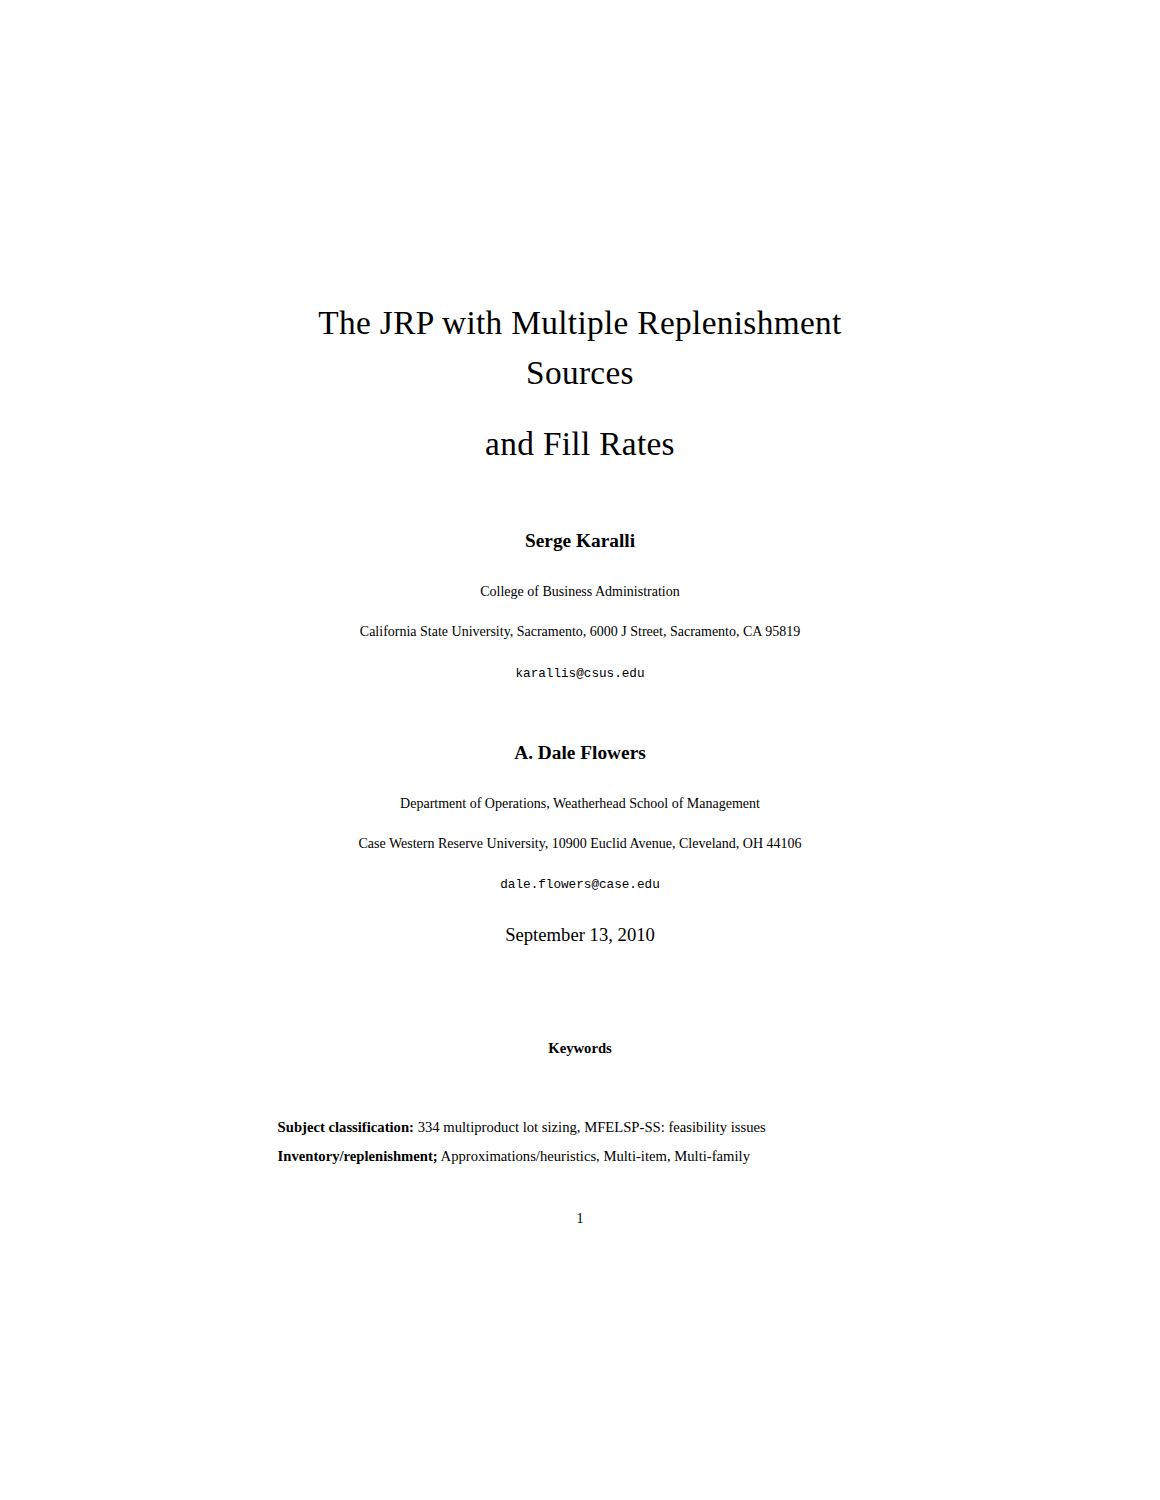The JRP with Multiple Replenishment Sourcesand Fill Rates
Serge Karalli
College of Business Administration
California State University, Sacramento, 6000 J Street, Sacramento, CA 95819
karallis@csus.edu
A. Dale Flowers
Department of Operations, Weatherhead School of Management
Case Western Reserve University, 10900 Euclid Avenue, Cleveland, OH 44106
dale.flowers@case.edu
September 13, 2010
Keywords
Subject classification: 334 multiproduct lot sizing, MFELSP-SS: feasibility issues
Inventory/replenishment; Approximations/heuristics, Multi-item, Multi-family
1